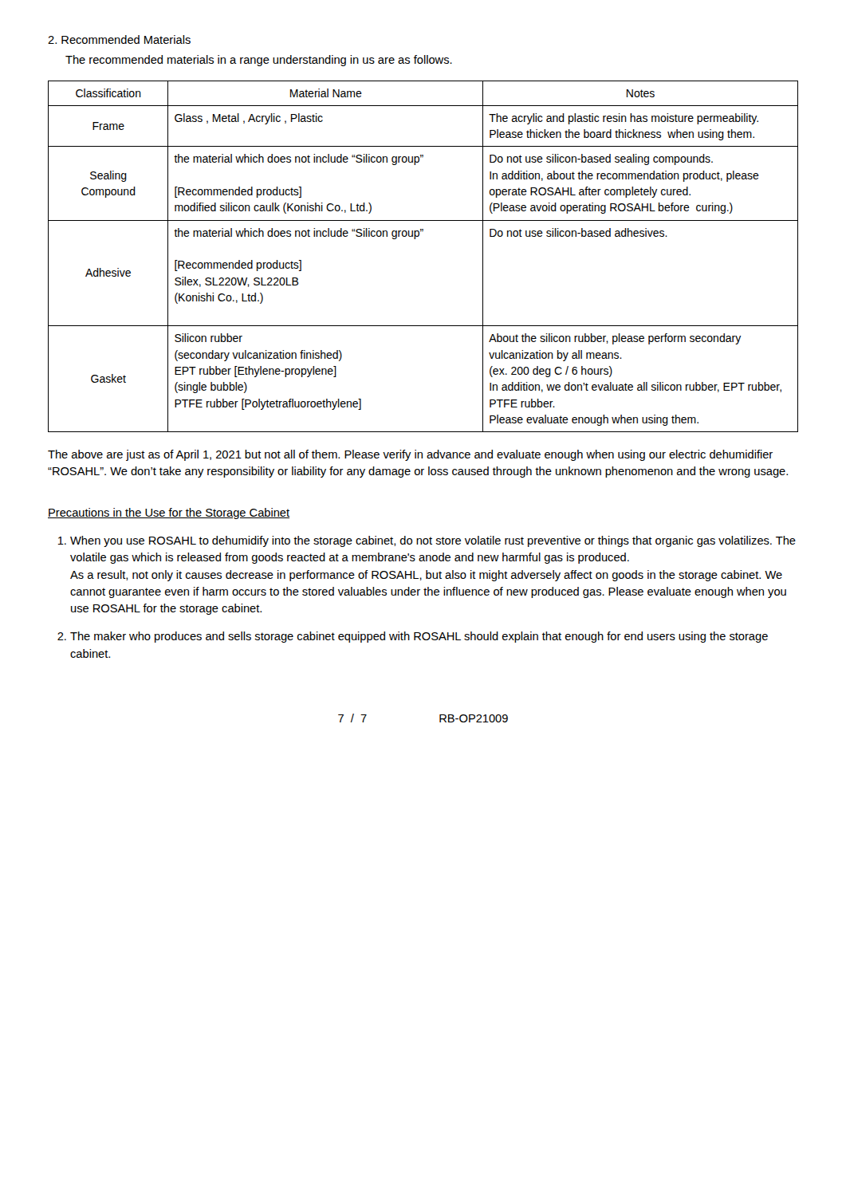2. Recommended Materials
The recommended materials in a range understanding in us are as follows.
| Classification | Material Name | Notes |
| --- | --- | --- |
| Frame | Glass , Metal , Acrylic , Plastic | The acrylic and plastic resin has moisture permeability. Please thicken the board thickness when using them. |
| Sealing Compound | the material which does not include “Silicon group” [Recommended products] modified silicon caulk (Konishi Co., Ltd.) | Do not use silicon-based sealing compounds. In addition, about the recommendation product, please operate ROSAHL after completely cured. (Please avoid operating ROSAHL before curing.) |
| Adhesive | the material which does not include “Silicon group” [Recommended products] Silex, SL220W, SL220LB (Konishi Co., Ltd.) | Do not use silicon-based adhesives. |
| Gasket | Silicon rubber (secondary vulcanization finished) EPT rubber [Ethylene-propylene] (single bubble) PTFE rubber [Polytetrafluoroethylene] | About the silicon rubber, please perform secondary vulcanization by all means. (ex. 200 deg C / 6 hours) In addition, we don’t evaluate all silicon rubber, EPT rubber, PTFE rubber. Please evaluate enough when using them. |
The above are just as of April 1, 2021 but not all of them. Please verify in advance and evaluate enough when using our electric dehumidifier “ROSAHL”. We don’t take any responsibility or liability for any damage or loss caused through the unknown phenomenon and the wrong usage.
Precautions in the Use for the Storage Cabinet
When you use ROSAHL to dehumidify into the storage cabinet, do not store volatile rust preventive or things that organic gas volatilizes. The volatile gas which is released from goods reacted at a membrane's anode and new harmful gas is produced.
As a result, not only it causes decrease in performance of ROSAHL, but also it might adversely affect on goods in the storage cabinet. We cannot guarantee even if harm occurs to the stored valuables under the influence of new produced gas. Please evaluate enough when you use ROSAHL for the storage cabinet.
The maker who produces and sells storage cabinet equipped with ROSAHL should explain that enough for end users using the storage cabinet.
7 / 7 RB-OP21009